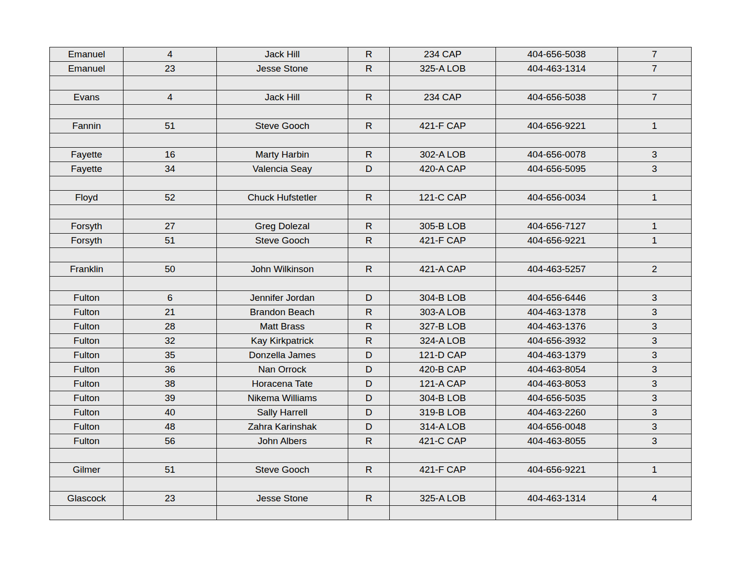| Emanuel | 4 | Jack Hill | R | 234 CAP | 404-656-5038 | 7 |
| Emanuel | 23 | Jesse Stone | R | 325-A LOB | 404-463-1314 | 7 |
| Evans | 4 | Jack Hill | R | 234 CAP | 404-656-5038 | 7 |
| Fannin | 51 | Steve Gooch | R | 421-F CAP | 404-656-9221 | 1 |
| Fayette | 16 | Marty Harbin | R | 302-A LOB | 404-656-0078 | 3 |
| Fayette | 34 | Valencia Seay | D | 420-A CAP | 404-656-5095 | 3 |
| Floyd | 52 | Chuck Hufstetler | R | 121-C CAP | 404-656-0034 | 1 |
| Forsyth | 27 | Greg Dolezal | R | 305-B LOB | 404-656-7127 | 1 |
| Forsyth | 51 | Steve Gooch | R | 421-F CAP | 404-656-9221 | 1 |
| Franklin | 50 | John Wilkinson | R | 421-A CAP | 404-463-5257 | 2 |
| Fulton | 6 | Jennifer Jordan | D | 304-B LOB | 404-656-6446 | 3 |
| Fulton | 21 | Brandon Beach | R | 303-A LOB | 404-463-1378 | 3 |
| Fulton | 28 | Matt Brass | R | 327-B LOB | 404-463-1376 | 3 |
| Fulton | 32 | Kay Kirkpatrick | R | 324-A LOB | 404-656-3932 | 3 |
| Fulton | 35 | Donzella James | D | 121-D CAP | 404-463-1379 | 3 |
| Fulton | 36 | Nan Orrock | D | 420-B CAP | 404-463-8054 | 3 |
| Fulton | 38 | Horacena Tate | D | 121-A CAP | 404-463-8053 | 3 |
| Fulton | 39 | Nikema Williams | D | 304-B LOB | 404-656-5035 | 3 |
| Fulton | 40 | Sally Harrell | D | 319-B LOB | 404-463-2260 | 3 |
| Fulton | 48 | Zahra Karinshak | D | 314-A LOB | 404-656-0048 | 3 |
| Fulton | 56 | John Albers | R | 421-C CAP | 404-463-8055 | 3 |
| Gilmer | 51 | Steve Gooch | R | 421-F CAP | 404-656-9221 | 1 |
| Glascock | 23 | Jesse Stone | R | 325-A LOB | 404-463-1314 | 4 |